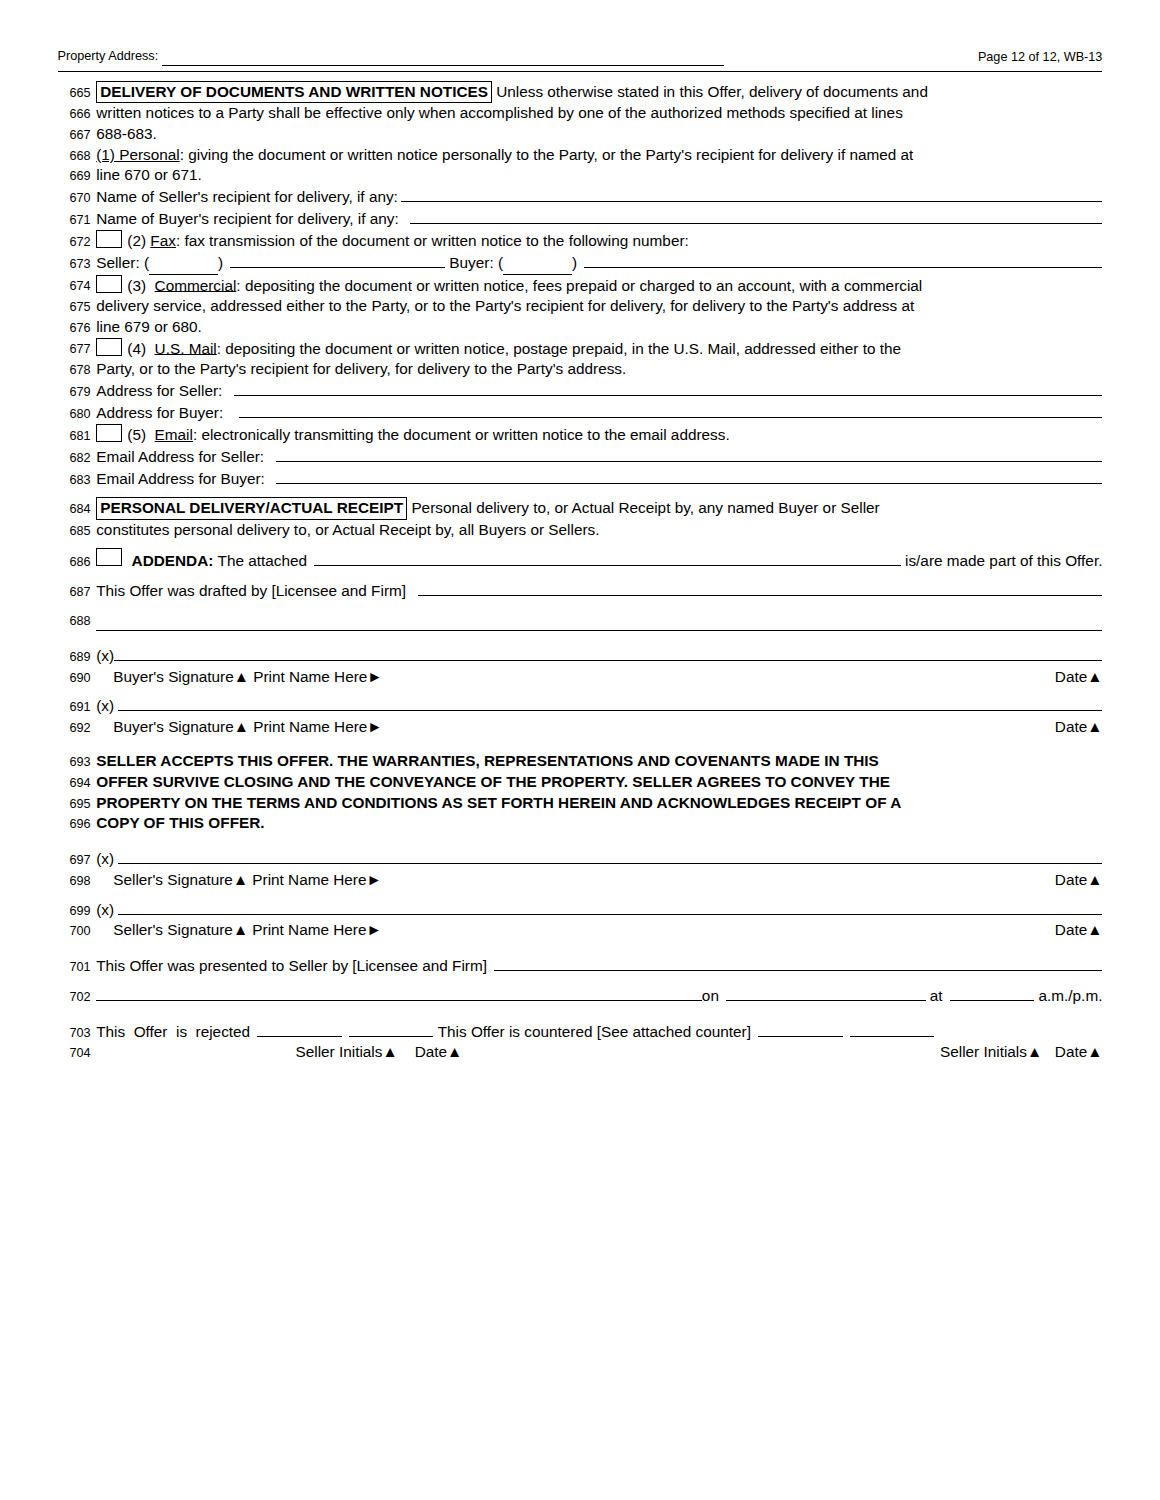Property Address:
Page 12 of 12, WB-13
665
DELIVERY OF DOCUMENTS AND WRITTEN NOTICES Unless otherwise stated in this Offer, delivery of documents and
666
written notices to a Party shall be effective only when accomplished by one of the authorized methods specified at lines
667
688-683.
668
(1) Personal: giving the document or written notice personally to the Party, or the Party's recipient for delivery if named at
669
line 670 or 671.
670
Name of Seller's recipient for delivery, if any:
671
Name of Buyer's recipient for delivery, if any:
672
(2) Fax: fax transmission of the document or written notice to the following number:
673
Seller: ( ) Buyer: ( )
674
(3) Commercial: depositing the document or written notice, fees prepaid or charged to an account, with a commercial
675
delivery service, addressed either to the Party, or to the Party's recipient for delivery, for delivery to the Party's address at
676
line 679 or 680.
677
(4) U.S. Mail: depositing the document or written notice, postage prepaid, in the U.S. Mail, addressed either to the
678
Party, or to the Party's recipient for delivery, for delivery to the Party's address.
679
Address for Seller:
680
Address for Buyer:
681
(5) Email: electronically transmitting the document or written notice to the email address.
682
Email Address for Seller:
683
Email Address for Buyer:
684
PERSONAL DELIVERY/ACTUAL RECEIPT Personal delivery to, or Actual Receipt by, any named Buyer or Seller
685
constitutes personal delivery to, or Actual Receipt by, all Buyers or Sellers.
686
ADDENDA: The attached is/are made part of this Offer.
687
This Offer was drafted by [Licensee and Firm]
688
689
(x)
690
Buyer's Signature▲ Print Name Here► Date▲
691
(x)
692
Buyer's Signature▲ Print Name Here► Date▲
693
SELLER ACCEPTS THIS OFFER. THE WARRANTIES, REPRESENTATIONS AND COVENANTS MADE IN THIS
694
OFFER SURVIVE CLOSING AND THE CONVEYANCE OF THE PROPERTY. SELLER AGREES TO CONVEY THE
695
PROPERTY ON THE TERMS AND CONDITIONS AS SET FORTH HEREIN AND ACKNOWLEDGES RECEIPT OF A
696
COPY OF THIS OFFER.
697
(x)
698
Seller's Signature▲ Print Name Here► Date▲
699
(x)
700
Seller's Signature▲ Print Name Here► Date▲
701
This Offer was presented to Seller by [Licensee and Firm]
702
on at a.m./p.m.
703
This Offer is rejected This Offer is countered [See attached counter]
704
Seller Initials▲ Date▲ Seller Initials▲ Date▲